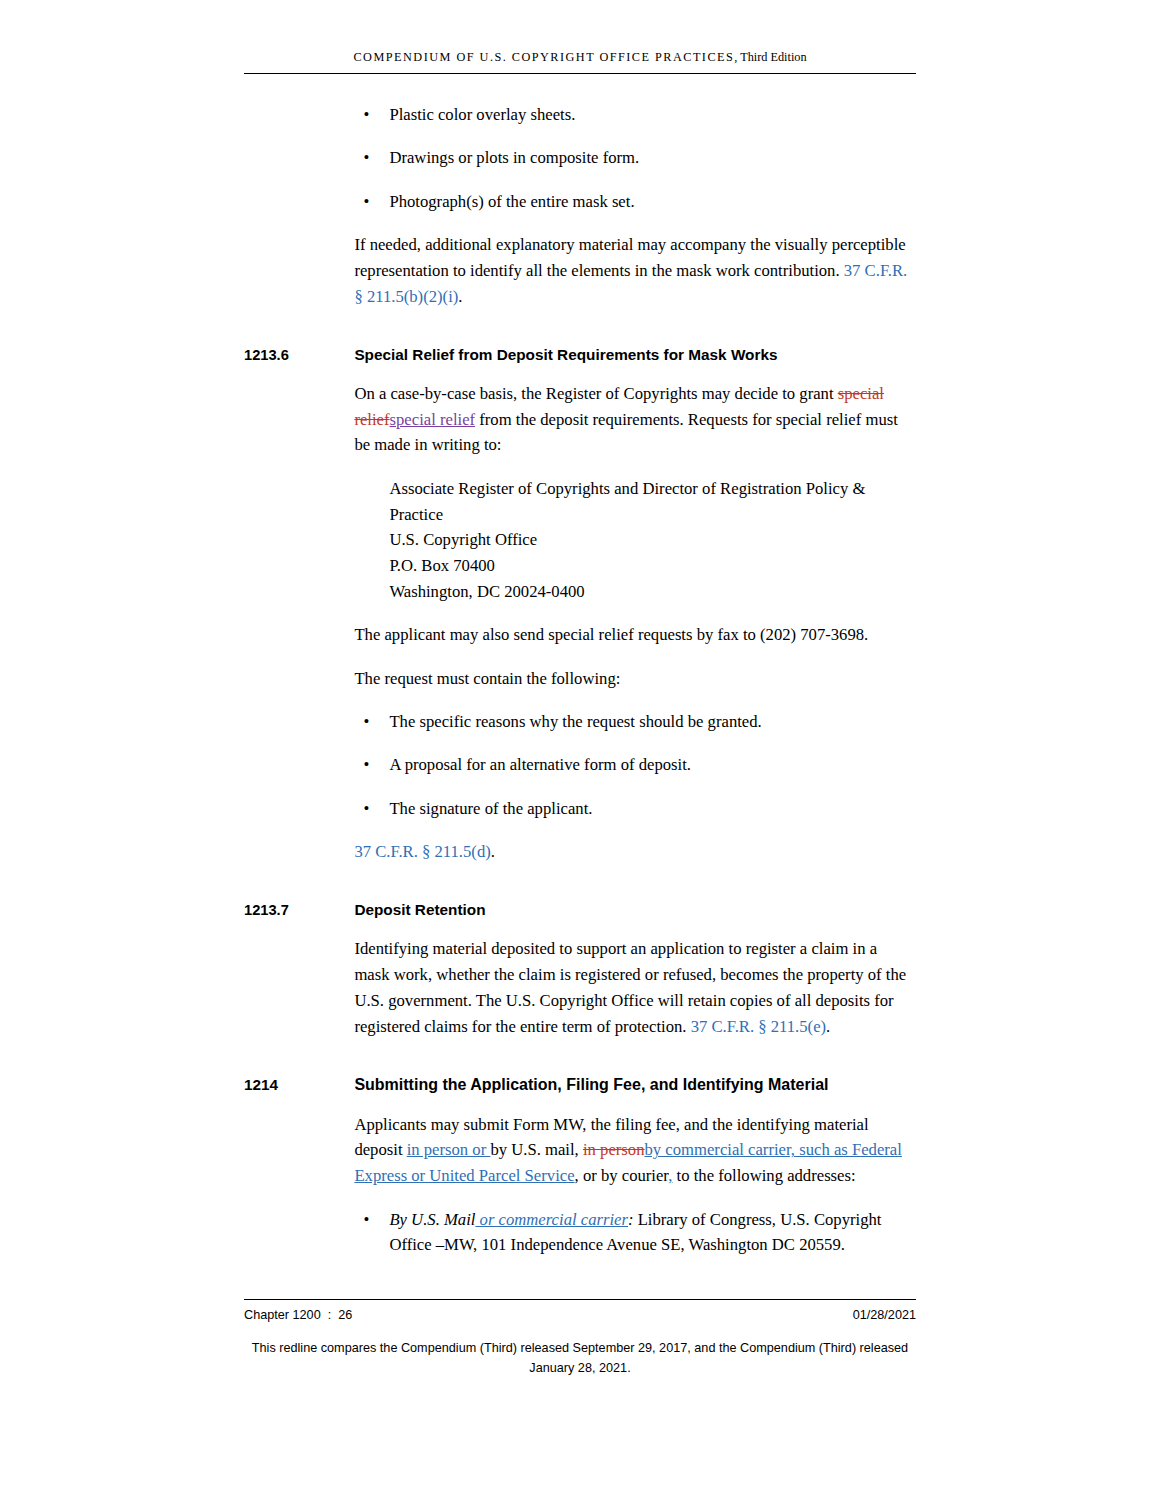COMPENDIUM OF U.S. COPYRIGHT OFFICE PRACTICES, Third Edition
Plastic color overlay sheets.
Drawings or plots in composite form.
Photograph(s) of the entire mask set.
If needed, additional explanatory material may accompany the visually perceptible representation to identify all the elements in the mask work contribution. 37 C.F.R. § 211.5(b)(2)(i).
1213.6
Special Relief from Deposit Requirements for Mask Works
On a case-by-case basis, the Register of Copyrights may decide to grant special relief special relief from the deposit requirements. Requests for special relief must be made in writing to:
Associate Register of Copyrights and Director of Registration Policy & Practice
U.S. Copyright Office
P.O. Box 70400
Washington, DC 20024-0400
The applicant may also send special relief requests by fax to (202) 707-3698.
The request must contain the following:
The specific reasons why the request should be granted.
A proposal for an alternative form of deposit.
The signature of the applicant.
37 C.F.R. § 211.5(d).
1213.7
Deposit Retention
Identifying material deposited to support an application to register a claim in a mask work, whether the claim is registered or refused, becomes the property of the U.S. government. The U.S. Copyright Office will retain copies of all deposits for registered claims for the entire term of protection. 37 C.F.R. § 211.5(e).
1214
Submitting the Application, Filing Fee, and Identifying Material
Applicants may submit Form MW, the filing fee, and the identifying material deposit in person or by U.S. mail, in person by commercial carrier, such as Federal Express or United Parcel Service, or by courier, to the following addresses:
By U.S. Mail or commercial carrier: Library of Congress, U.S. Copyright Office –MW, 101 Independence Avenue SE, Washington DC 20559.
Chapter 1200 : 26
01/28/2021
This redline compares the Compendium (Third) released September 29, 2017, and the Compendium (Third) released January 28, 2021.